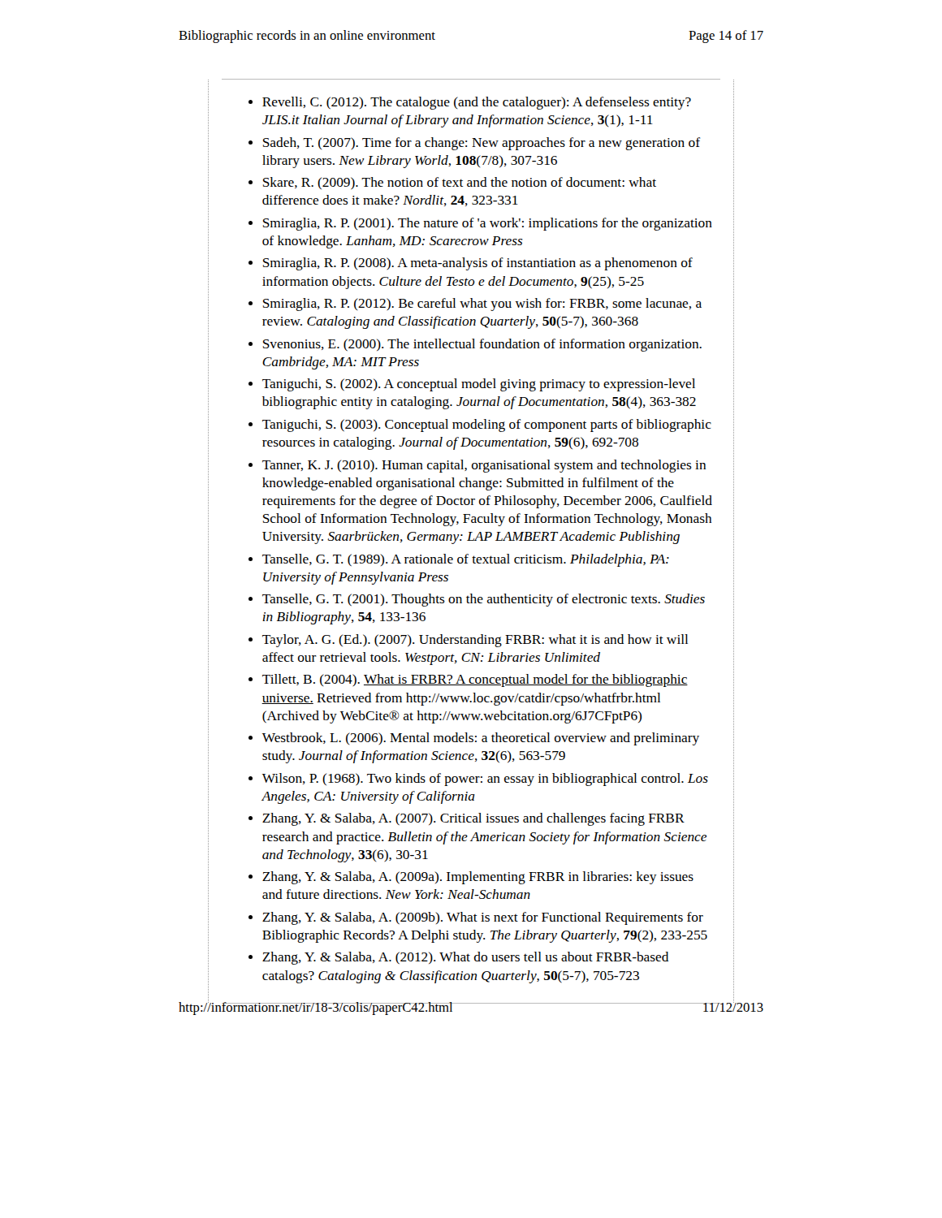Bibliographic records in an online environment
Page 14 of 17
Revelli, C. (2012). The catalogue (and the cataloguer): A defenseless entity? JLIS.it Italian Journal of Library and Information Science, 3(1), 1-11
Sadeh, T. (2007). Time for a change: New approaches for a new generation of library users. New Library World, 108(7/8), 307-316
Skare, R. (2009). The notion of text and the notion of document: what difference does it make? Nordlit, 24, 323-331
Smiraglia, R. P. (2001). The nature of 'a work': implications for the organization of knowledge. Lanham, MD: Scarecrow Press
Smiraglia, R. P. (2008). A meta-analysis of instantiation as a phenomenon of information objects. Culture del Testo e del Documento, 9(25), 5-25
Smiraglia, R. P. (2012). Be careful what you wish for: FRBR, some lacunae, a review. Cataloging and Classification Quarterly, 50(5-7), 360-368
Svenonius, E. (2000). The intellectual foundation of information organization. Cambridge, MA: MIT Press
Taniguchi, S. (2002). A conceptual model giving primacy to expression-level bibliographic entity in cataloging. Journal of Documentation, 58(4), 363-382
Taniguchi, S. (2003). Conceptual modeling of component parts of bibliographic resources in cataloging. Journal of Documentation, 59(6), 692-708
Tanner, K. J. (2010). Human capital, organisational system and technologies in knowledge-enabled organisational change: Submitted in fulfilment of the requirements for the degree of Doctor of Philosophy, December 2006, Caulfield School of Information Technology, Faculty of Information Technology, Monash University. Saarbrücken, Germany: LAP LAMBERT Academic Publishing
Tanselle, G. T. (1989). A rationale of textual criticism. Philadelphia, PA: University of Pennsylvania Press
Tanselle, G. T. (2001). Thoughts on the authenticity of electronic texts. Studies in Bibliography, 54, 133-136
Taylor, A. G. (Ed.). (2007). Understanding FRBR: what it is and how it will affect our retrieval tools. Westport, CN: Libraries Unlimited
Tillett, B. (2004). What is FRBR? A conceptual model for the bibliographic universe. Retrieved from http://www.loc.gov/catdir/cpso/whatfrbr.html (Archived by WebCite® at http://www.webcitation.org/6J7CFptP6)
Westbrook, L. (2006). Mental models: a theoretical overview and preliminary study. Journal of Information Science, 32(6), 563-579
Wilson, P. (1968). Two kinds of power: an essay in bibliographical control. Los Angeles, CA: University of California
Zhang, Y. & Salaba, A. (2007). Critical issues and challenges facing FRBR research and practice. Bulletin of the American Society for Information Science and Technology, 33(6), 30-31
Zhang, Y. & Salaba, A. (2009a). Implementing FRBR in libraries: key issues and future directions. New York: Neal-Schuman
Zhang, Y. & Salaba, A. (2009b). What is next for Functional Requirements for Bibliographic Records? A Delphi study. The Library Quarterly, 79(2), 233-255
Zhang, Y. & Salaba, A. (2012). What do users tell us about FRBR-based catalogs? Cataloging & Classification Quarterly, 50(5-7), 705-723
http://informationr.net/ir/18-3/colis/paperC42.html
11/12/2013